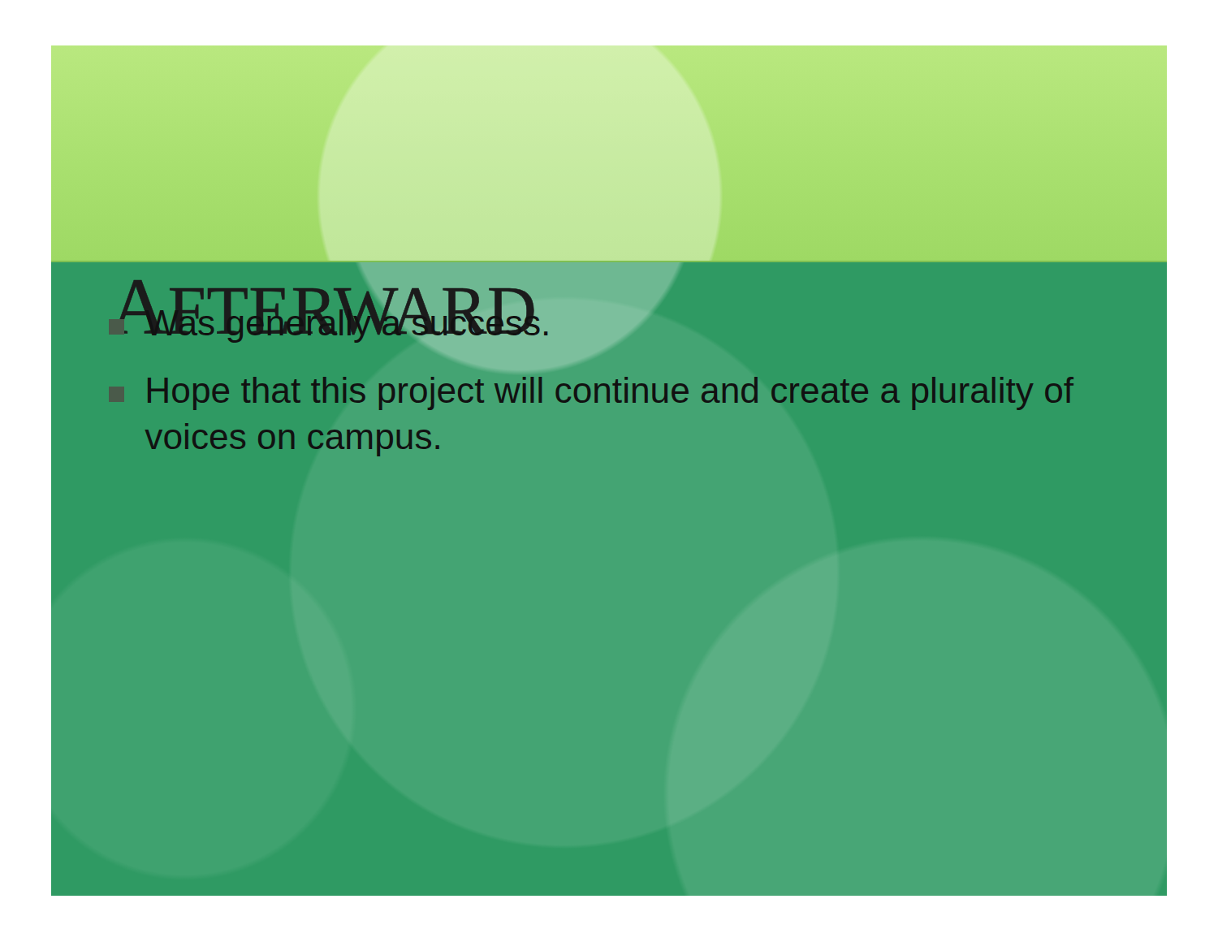Afterward
Was generally a success.
Hope that this project will continue and create a plurality of voices on campus.